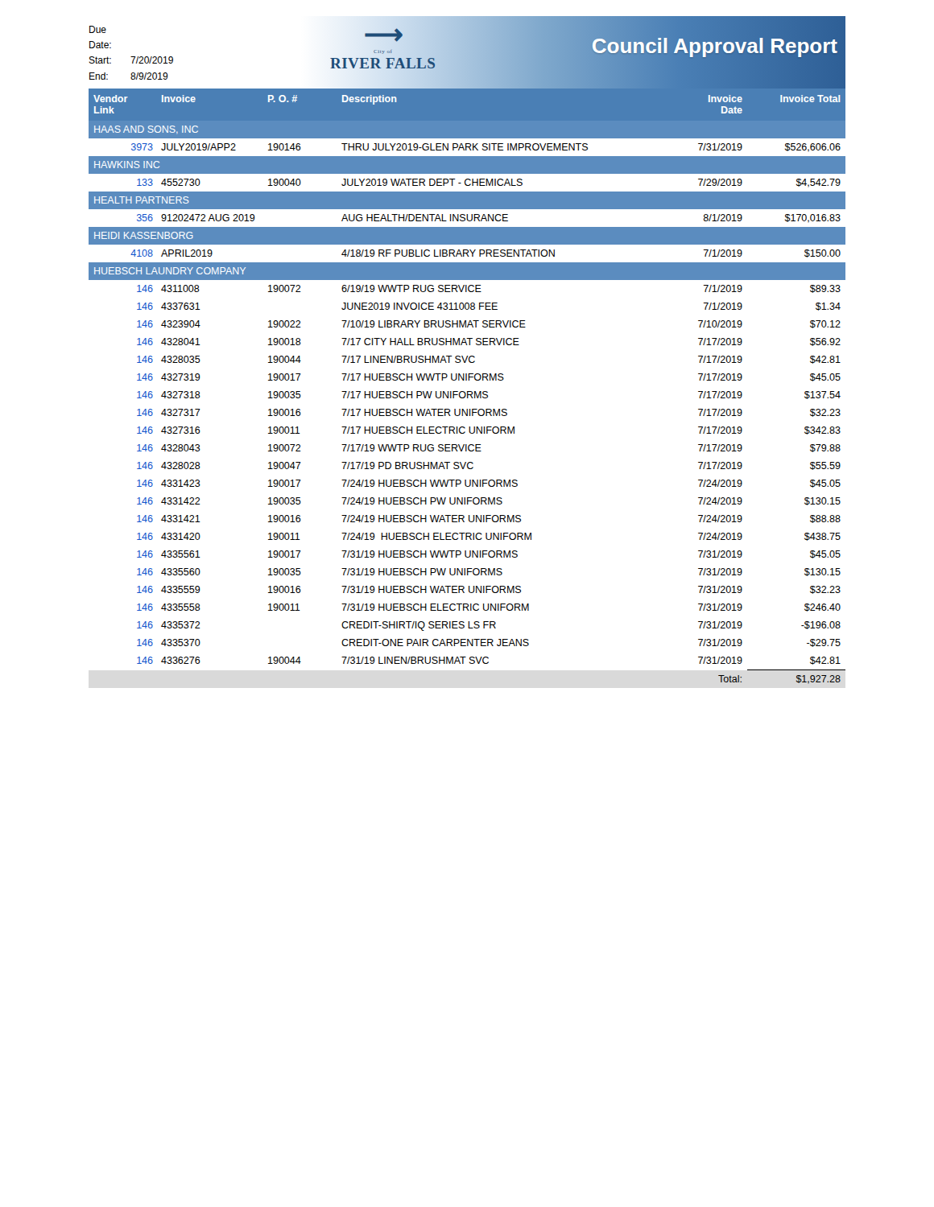Due Date:
Start: 7/20/2019
End: 8/9/2019
⟶
City of
RIVER FALLS
Council Approval Report
| Vendor Link | Invoice | P. O. # | Description | Invoice Date | Invoice Total |
| --- | --- | --- | --- | --- | --- |
| HAAS AND SONS, INC |
| 3973 | JULY2019/APP2 | 190146 | THRU JULY2019-GLEN PARK SITE IMPROVEMENTS | 7/31/2019 | $526,606.06 |
| HAWKINS INC |
| 133 | 4552730 | 190040 | JULY2019 WATER DEPT - CHEMICALS | 7/29/2019 | $4,542.79 |
| HEALTH PARTNERS |
| 356 | 91202472 AUG 2019 | | AUG HEALTH/DENTAL INSURANCE | 8/1/2019 | $170,016.83 |
| HEIDI KASSENBORG |
| 4108 | APRIL2019 | | 4/18/19 RF PUBLIC LIBRARY PRESENTATION | 7/1/2019 | $150.00 |
| HUEBSCH LAUNDRY COMPANY |
| 146 | 4311008 | 190072 | 6/19/19 WWTP RUG SERVICE | 7/1/2019 | $89.33 |
| 146 | 4337631 | | JUNE2019 INVOICE 4311008 FEE | 7/1/2019 | $1.34 |
| 146 | 4323904 | 190022 | 7/10/19 LIBRARY BRUSHMAT SERVICE | 7/10/2019 | $70.12 |
| 146 | 4328041 | 190018 | 7/17 CITY HALL BRUSHMAT SERVICE | 7/17/2019 | $56.92 |
| 146 | 4328035 | 190044 | 7/17 LINEN/BRUSHMAT SVC | 7/17/2019 | $42.81 |
| 146 | 4327319 | 190017 | 7/17 HUEBSCH WWTP UNIFORMS | 7/17/2019 | $45.05 |
| 146 | 4327318 | 190035 | 7/17 HUEBSCH PW UNIFORMS | 7/17/2019 | $137.54 |
| 146 | 4327317 | 190016 | 7/17 HUEBSCH WATER UNIFORMS | 7/17/2019 | $32.23 |
| 146 | 4327316 | 190011 | 7/17 HUEBSCH ELECTRIC UNIFORM | 7/17/2019 | $342.83 |
| 146 | 4328043 | 190072 | 7/17/19 WWTP RUG SERVICE | 7/17/2019 | $79.88 |
| 146 | 4328028 | 190047 | 7/17/19 PD BRUSHMAT SVC | 7/17/2019 | $55.59 |
| 146 | 4331423 | 190017 | 7/24/19 HUEBSCH WWTP UNIFORMS | 7/24/2019 | $45.05 |
| 146 | 4331422 | 190035 | 7/24/19 HUEBSCH PW UNIFORMS | 7/24/2019 | $130.15 |
| 146 | 4331421 | 190016 | 7/24/19 HUEBSCH WATER UNIFORMS | 7/24/2019 | $88.88 |
| 146 | 4331420 | 190011 | 7/24/19 HUEBSCH ELECTRIC UNIFORM | 7/24/2019 | $438.75 |
| 146 | 4335561 | 190017 | 7/31/19 HUEBSCH WWTP UNIFORMS | 7/31/2019 | $45.05 |
| 146 | 4335560 | 190035 | 7/31/19 HUEBSCH PW UNIFORMS | 7/31/2019 | $130.15 |
| 146 | 4335559 | 190016 | 7/31/19 HUEBSCH WATER UNIFORMS | 7/31/2019 | $32.23 |
| 146 | 4335558 | 190011 | 7/31/19 HUEBSCH ELECTRIC UNIFORM | 7/31/2019 | $246.40 |
| 146 | 4335372 | | CREDIT-SHIRT/IQ SERIES LS FR | 7/31/2019 | -$196.08 |
| 146 | 4335370 | | CREDIT-ONE PAIR CARPENTER JEANS | 7/31/2019 | -$29.75 |
| 146 | 4336276 | 190044 | 7/31/19 LINEN/BRUSHMAT SVC | 7/31/2019 | $42.81 |
| | Total: | $1,927.28 |